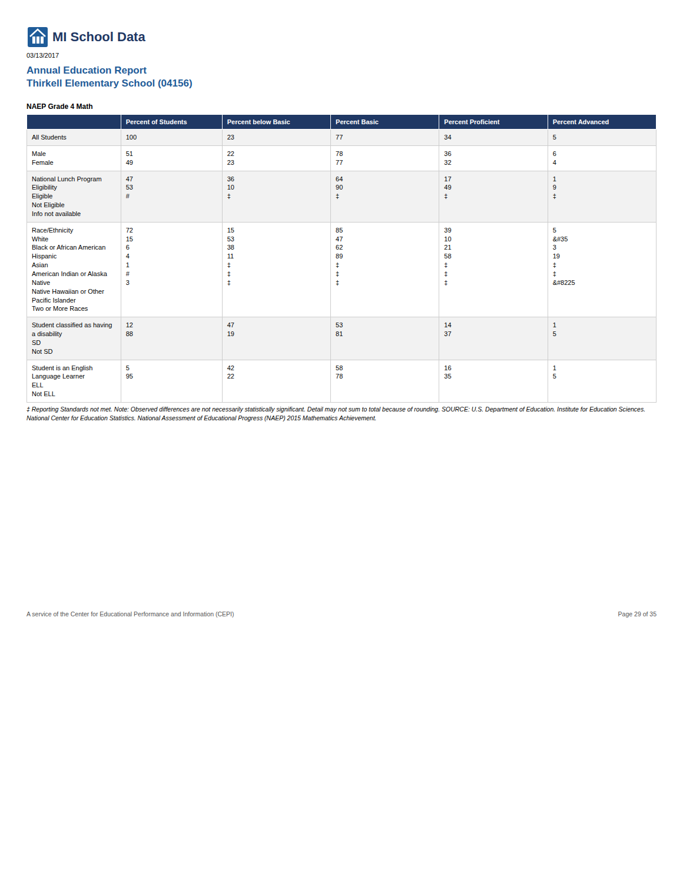MI School Data
03/13/2017
Annual Education Report
Thirkell Elementary School (04156)
NAEP Grade 4 Math
| | Percent of Students | Percent below Basic | Percent Basic | Percent Proficient | Percent Advanced |
| --- | --- | --- | --- | --- | --- |
| All Students | 100 | 23 | 77 | 34 | 5 |
| Male Female | 51 49 | 22 23 | 78 77 | 36 32 | 6 4 |
| National Lunch Program Eligibility Eligible Not Eligible Info not available | 47 53 # | 36 10 ‡ | 64 90 ‡ | 17 49 ‡ | 1 9 ‡ |
| Race/Ethnicity White Black or African American Hispanic Asian American Indian or Alaska Native Native Hawaiian or Other Pacific Islander Two or More Races | 72 15 6 4 1 # 3 | 15 53 38 11 ‡ ‡ ‡ | 85 47 62 89 ‡ ‡ ‡ | 39 10 21 58 ‡ ‡ ‡ | 5 &#35 3 19 ‡ ‡ &#8225 |
| Student classified as having a disability SD Not SD | 12 88 | 47 19 | 53 81 | 14 37 | 1 5 |
| Student is an English Language Learner ELL Not ELL | 5 95 | 42 22 | 58 78 | 16 35 | 1 5 |
‡ Reporting Standards not met. Note: Observed differences are not necessarily statistically significant. Detail may not sum to total because of rounding. SOURCE: U.S. Department of Education. Institute for Education Sciences. National Center for Education Statistics. National Assessment of Educational Progress (NAEP) 2015 Mathematics Achievement.
A service of the Center for Educational Performance and Information (CEPI)
Page 29 of 35